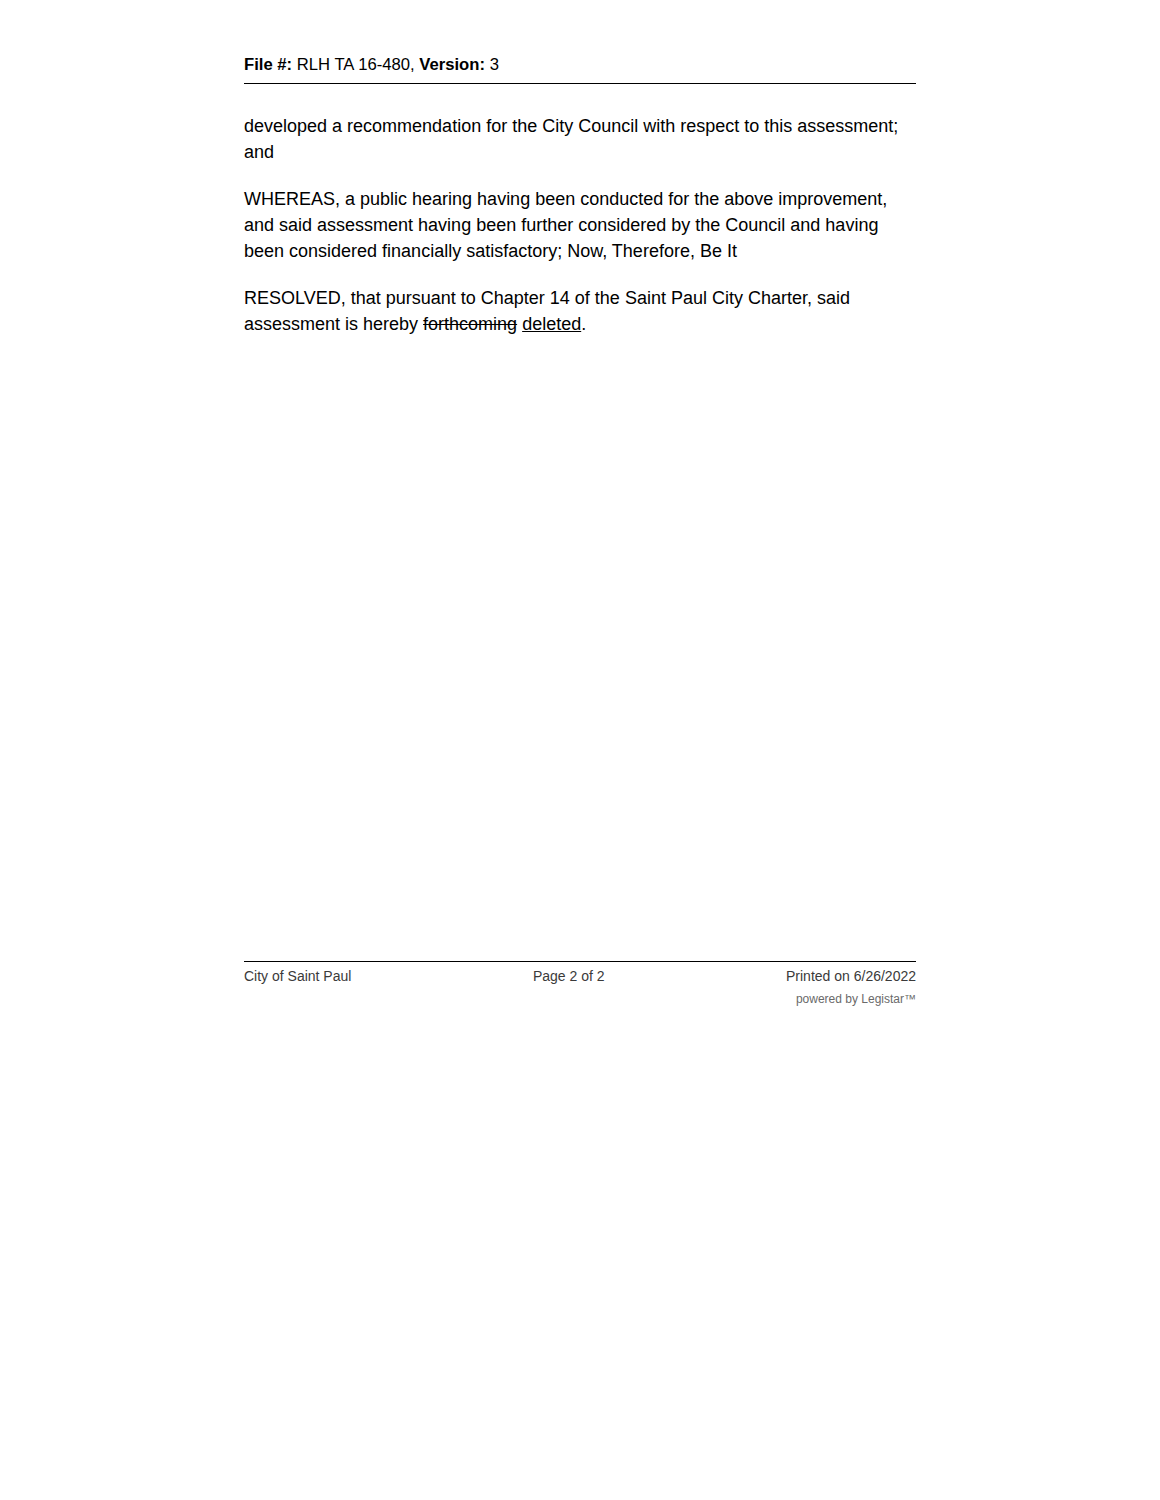File #: RLH TA 16-480, Version: 3
developed a recommendation for the City Council with respect to this assessment; and
WHEREAS, a public hearing having been conducted for the above improvement, and said assessment having been further considered by the Council and having been considered financially satisfactory; Now, Therefore, Be It
RESOLVED, that pursuant to Chapter 14 of the Saint Paul City Charter, said assessment is hereby forthcoming deleted.
City of Saint Paul Page 2 of 2 Printed on 6/26/2022
powered by Legistar™